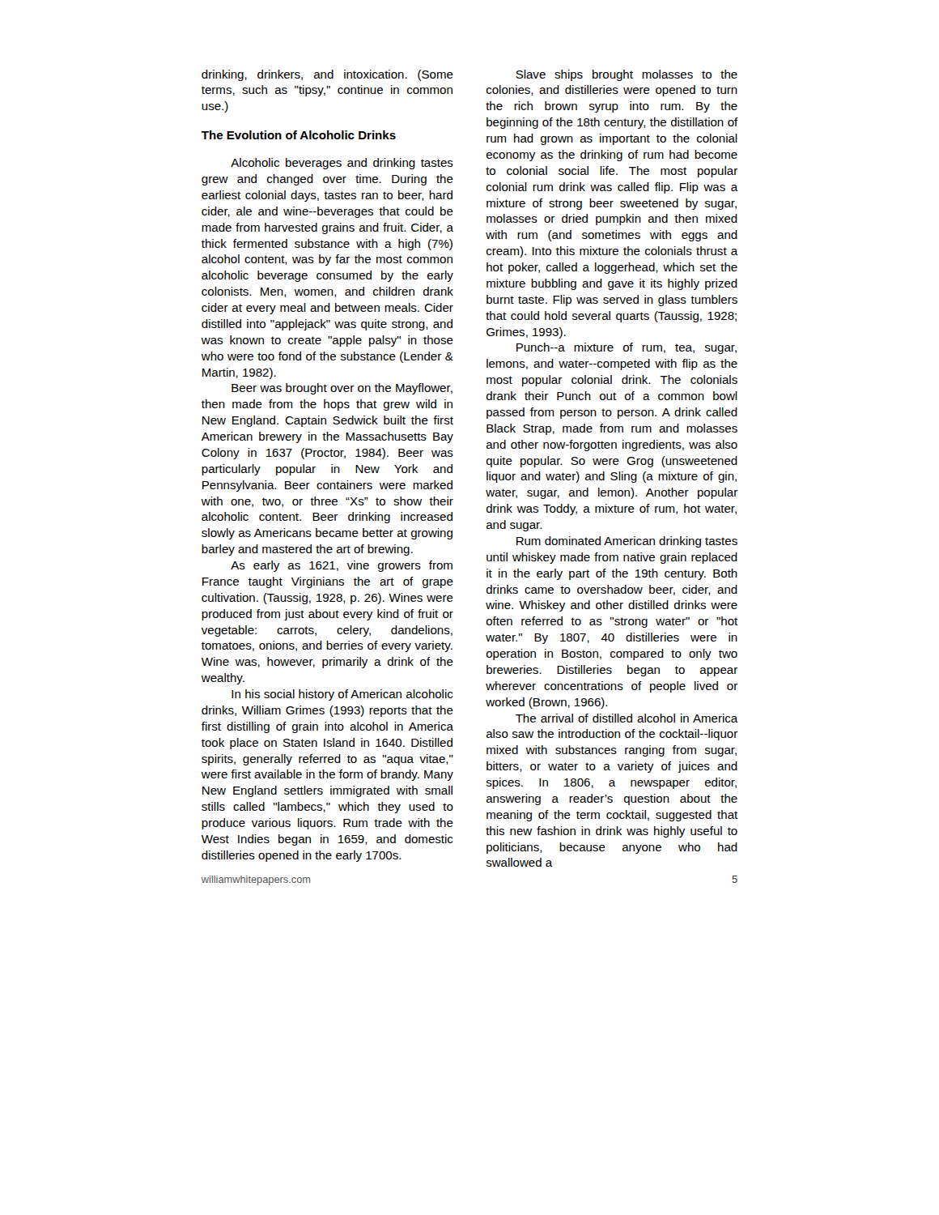drinking, drinkers, and intoxication. (Some terms, such as "tipsy," continue in common use.)
The Evolution of Alcoholic Drinks
Alcoholic beverages and drinking tastes grew and changed over time. During the earliest colonial days, tastes ran to beer, hard cider, ale and wine--beverages that could be made from harvested grains and fruit. Cider, a thick fermented substance with a high (7%) alcohol content, was by far the most common alcoholic beverage consumed by the early colonists. Men, women, and children drank cider at every meal and between meals. Cider distilled into "applejack" was quite strong, and was known to create "apple palsy" in those who were too fond of the substance (Lender & Martin, 1982).
Beer was brought over on the Mayflower, then made from the hops that grew wild in New England. Captain Sedwick built the first American brewery in the Massachusetts Bay Colony in 1637 (Proctor, 1984). Beer was particularly popular in New York and Pennsylvania. Beer containers were marked with one, two, or three “Xs” to show their alcoholic content. Beer drinking increased slowly as Americans became better at growing barley and mastered the art of brewing.
As early as 1621, vine growers from France taught Virginians the art of grape cultivation. (Taussig, 1928, p. 26). Wines were produced from just about every kind of fruit or vegetable: carrots, celery, dandelions, tomatoes, onions, and berries of every variety. Wine was, however, primarily a drink of the wealthy.
In his social history of American alcoholic drinks, William Grimes (1993) reports that the first distilling of grain into alcohol in America took place on Staten Island in 1640. Distilled spirits, generally referred to as "aqua vitae," were first available in the form of brandy. Many New England settlers immigrated with small stills called "lambecs," which they used to produce various liquors. Rum trade with the West Indies began in 1659, and domestic distilleries opened in the early 1700s.
Slave ships brought molasses to the colonies, and distilleries were opened to turn the rich brown syrup into rum. By the beginning of the 18th century, the distillation of rum had grown as important to the colonial economy as the drinking of rum had become to colonial social life. The most popular colonial rum drink was called flip. Flip was a mixture of strong beer sweetened by sugar, molasses or dried pumpkin and then mixed with rum (and sometimes with eggs and cream). Into this mixture the colonials thrust a hot poker, called a loggerhead, which set the mixture bubbling and gave it its highly prized burnt taste. Flip was served in glass tumblers that could hold several quarts (Taussig, 1928; Grimes, 1993).
Punch--a mixture of rum, tea, sugar, lemons, and water--competed with flip as the most popular colonial drink. The colonials drank their Punch out of a common bowl passed from person to person. A drink called Black Strap, made from rum and molasses and other now-forgotten ingredients, was also quite popular. So were Grog (unsweetened liquor and water) and Sling (a mixture of gin, water, sugar, and lemon). Another popular drink was Toddy, a mixture of rum, hot water, and sugar.
Rum dominated American drinking tastes until whiskey made from native grain replaced it in the early part of the 19th century. Both drinks came to overshadow beer, cider, and wine. Whiskey and other distilled drinks were often referred to as "strong water" or "hot water." By 1807, 40 distilleries were in operation in Boston, compared to only two breweries. Distilleries began to appear wherever concentrations of people lived or worked (Brown, 1966).
The arrival of distilled alcohol in America also saw the introduction of the cocktail--liquor mixed with substances ranging from sugar, bitters, or water to a variety of juices and spices. In 1806, a newspaper editor, answering a reader’s question about the meaning of the term cocktail, suggested that this new fashion in drink was highly useful to politicians, because anyone who had swallowed a
williamwhitepapers.com 5